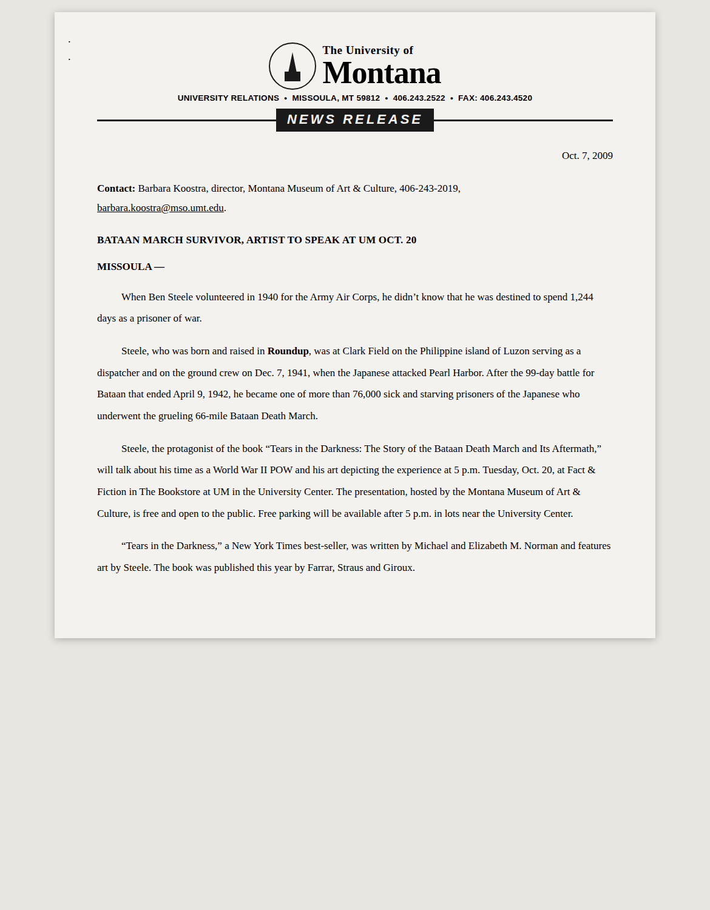.
.
The University of
Montana
UNIVERSITY RELATIONS • MISSOULA, MT 59812 • 406.243.2522 • FAX: 406.243.4520
NEWS RELEASE
Oct. 7, 2009
Contact: Barbara Koostra, director, Montana Museum of Art & Culture, 406-243-2019,
barbara.koostra@mso.umt.edu.
BATAAN MARCH SURVIVOR, ARTIST TO SPEAK AT UM OCT. 20
MISSOULA —
When Ben Steele volunteered in 1940 for the Army Air Corps, he didn’t know that he was destined to spend 1,244 days as a prisoner of war.
Steele, who was born and raised in Roundup, was at Clark Field on the Philippine island of Luzon serving as a dispatcher and on the ground crew on Dec. 7, 1941, when the Japanese attacked Pearl Harbor. After the 99-day battle for Bataan that ended April 9, 1942, he became one of more than 76,000 sick and starving prisoners of the Japanese who underwent the grueling 66-mile Bataan Death March.
Steele, the protagonist of the book “Tears in the Darkness: The Story of the Bataan Death March and Its Aftermath,” will talk about his time as a World War II POW and his art depicting the experience at 5 p.m. Tuesday, Oct. 20, at Fact & Fiction in The Bookstore at UM in the University Center. The presentation, hosted by the Montana Museum of Art & Culture, is free and open to the public. Free parking will be available after 5 p.m. in lots near the University Center.
“Tears in the Darkness,” a New York Times best-seller, was written by Michael and Elizabeth M. Norman and features art by Steele. The book was published this year by Farrar, Straus and Giroux.